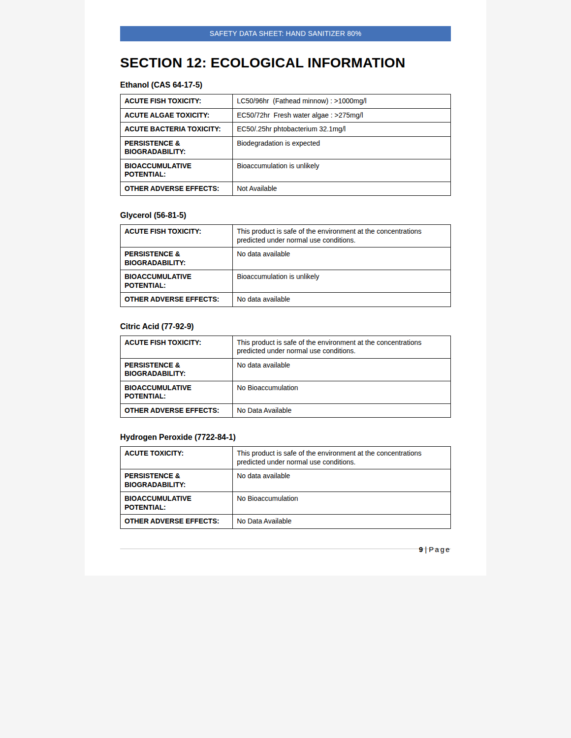SAFETY DATA SHEET: HAND SANITIZER 80%
SECTION 12: ECOLOGICAL INFORMATION
Ethanol (CAS 64-17-5)
| ACUTE FISH TOXICITY: | LC50/96hr (Fathead minnow) : >1000mg/l |
| ACUTE ALGAE TOXICITY: | EC50/72hr Fresh water algae : >275mg/l |
| ACUTE BACTERIA TOXICITY: | EC50/.25hr phtobacterium 32.1mg/l |
| PERSISTENCE & BIOGRADABILITY: | Biodegradation is expected |
| BIOACCUMULATIVE POTENTIAL: | Bioaccumulation is unlikely |
| OTHER ADVERSE EFFECTS: | Not Available |
Glycerol (56-81-5)
| ACUTE FISH TOXICITY: | This product is safe of the environment at the concentrations predicted under normal use conditions. |
| PERSISTENCE & BIOGRADABILITY: | No data available |
| BIOACCUMULATIVE POTENTIAL: | Bioaccumulation is unlikely |
| OTHER ADVERSE EFFECTS: | No data available |
Citric Acid (77-92-9)
| ACUTE FISH TOXICITY: | This product is safe of the environment at the concentrations predicted under normal use conditions. |
| PERSISTENCE & BIOGRADABILITY: | No data available |
| BIOACCUMULATIVE POTENTIAL: | No Bioaccumulation |
| OTHER ADVERSE EFFECTS: | No Data Available |
Hydrogen Peroxide (7722-84-1)
| ACUTE TOXICITY: | This product is safe of the environment at the concentrations predicted under normal use conditions. |
| PERSISTENCE & BIOGRADABILITY: | No data available |
| BIOACCUMULATIVE POTENTIAL: | No Bioaccumulation |
| OTHER ADVERSE EFFECTS: | No Data Available |
9 | Page